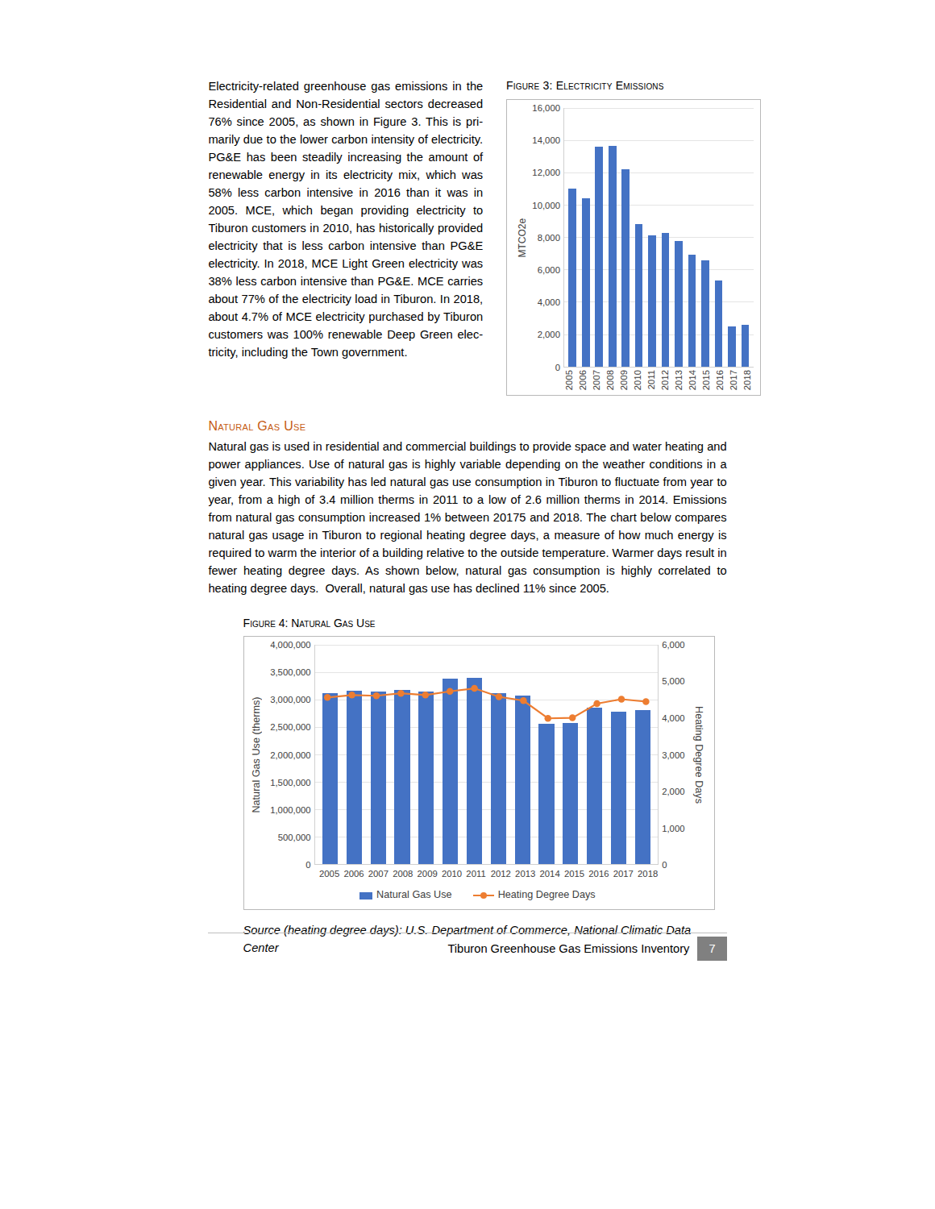Electricity-related greenhouse gas emissions in the Residential and Non-Residential sectors decreased 76% since 2005, as shown in Figure 3. This is primarily due to the lower carbon intensity of electricity. PG&E has been steadily increasing the amount of renewable energy in its electricity mix, which was 58% less carbon intensive in 2016 than it was in 2005. MCE, which began providing electricity to Tiburon customers in 2010, has historically provided electricity that is less carbon intensive than PG&E electricity. In 2018, MCE Light Green electricity was 38% less carbon intensive than PG&E. MCE carries about 77% of the electricity load in Tiburon. In 2018, about 4.7% of MCE electricity purchased by Tiburon customers was 100% renewable Deep Green electricity, including the Town government.
Figure 3: Electricity Emissions
MTCO2e
16,000
14,000
12,000
10,000
8,000
6,000
4,000
2,000
0
20052006200720082009201020112012201320142015201620172018
Natural Gas Use
Natural gas is used in residential and commercial buildings to provide space and water heating and power appliances. Use of natural gas is highly variable depending on the weather conditions in a given year. This variability has led natural gas use consumption in Tiburon to fluctuate from year to year, from a high of 3.4 million therms in 2011 to a low of 2.6 million therms in 2014. Emissions from natural gas consumption increased 1% between 20175 and 2018. The chart below compares natural gas usage in Tiburon to regional heating degree days, a measure of how much energy is required to warm the interior of a building relative to the outside temperature. Warmer days result in fewer heating degree days. As shown below, natural gas consumption is highly correlated to heating degree days. Overall, natural gas use has declined 11% since 2005.
Figure 4: Natural Gas Use
Natural Gas Use (therms)
4,000,000
3,500,000
3,000,000
2,500,000
2,000,000
1,500,000
1,000,000
500,000
0
6,000
5,000
4,000
3,000
2,000
1,000
0
Heating Degree Days
20052006200720082009201020112012201320142015201620172018
Natural Gas Use Heating Degree Days
Source (heating degree days): U.S. Department of Commerce, National Climatic Data Center
Tiburon Greenhouse Gas Emissions Inventory
7